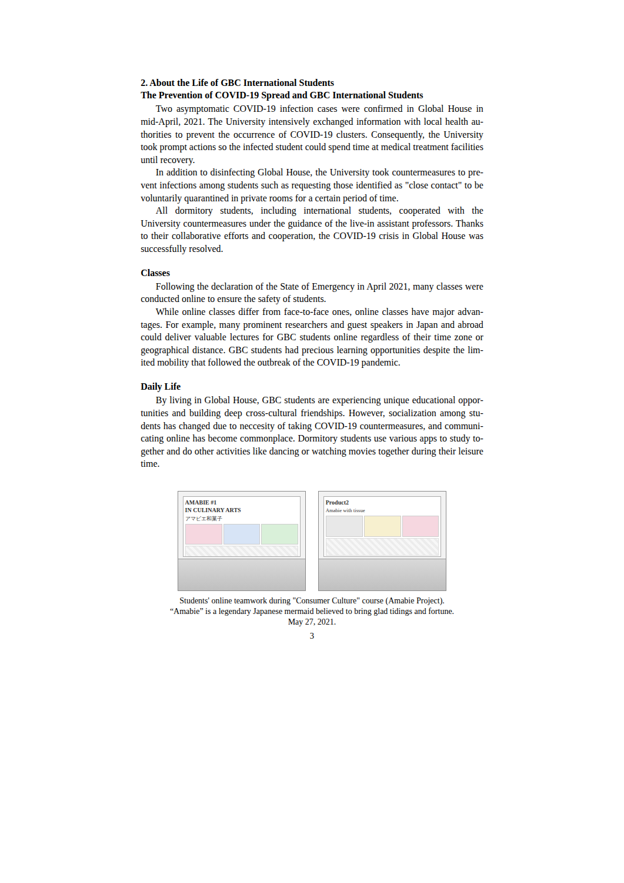2. About the Life of GBC International Students
The Prevention of COVID-19 Spread and GBC International Students
Two asymptomatic COVID-19 infection cases were confirmed in Global House in mid-April, 2021. The University intensively exchanged information with local health authorities to prevent the occurrence of COVID-19 clusters. Consequently, the University took prompt actions so the infected student could spend time at medical treatment facilities until recovery.
In addition to disinfecting Global House, the University took countermeasures to prevent infections among students such as requesting those identified as "close contact" to be voluntarily quarantined in private rooms for a certain period of time.
All dormitory students, including international students, cooperated with the University countermeasures under the guidance of the live-in assistant professors. Thanks to their collaborative efforts and cooperation, the COVID-19 crisis in Global House was successfully resolved.
Classes
Following the declaration of the State of Emergency in April 2021, many classes were conducted online to ensure the safety of students.
While online classes differ from face-to-face ones, online classes have major advantages. For example, many prominent researchers and guest speakers in Japan and abroad could deliver valuable lectures for GBC students online regardless of their time zone or geographical distance. GBC students had precious learning opportunities despite the limited mobility that followed the outbreak of the COVID-19 pandemic.
Daily Life
By living in Global House, GBC students are experiencing unique educational opportunities and building deep cross-cultural friendships. However, socialization among students has changed due to neccesity of taking COVID-19 countermeasures, and communicating online has become commonplace. Dormitory students use various apps to study together and do other activities like dancing or watching movies together during their leisure time.
AMABIE #1
IN CULINARY ARTS
アマビエ和菓子
Product2
Amabie with tissue
Students' online teamwork during "Consumer Culture" course (Amabie Project).
“Amabie” is a legendary Japanese mermaid believed to bring glad tidings and fortune.
May 27, 2021.
3